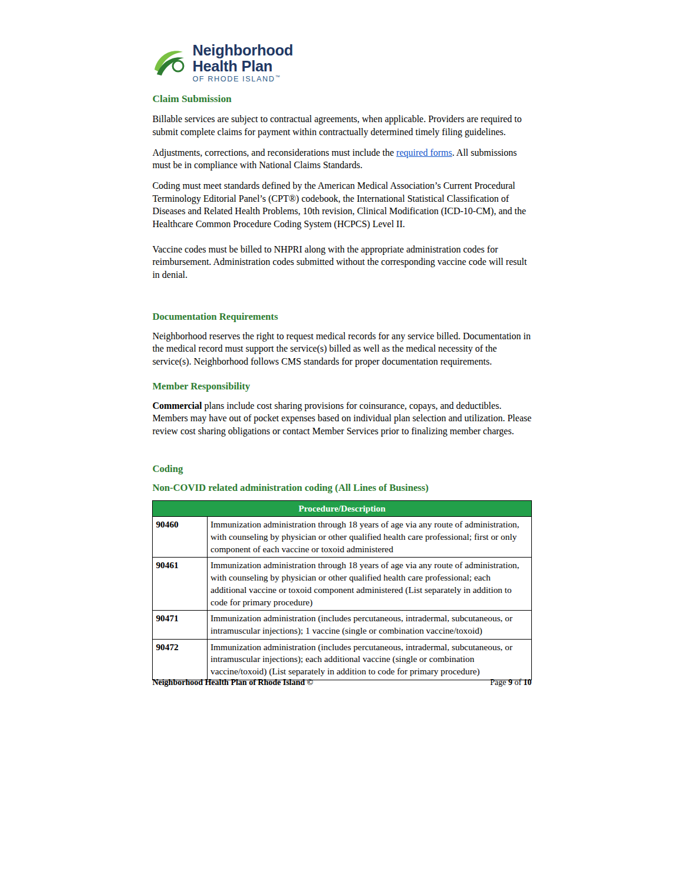Neighborhood Health Plan OF RHODE ISLAND™
Claim Submission
Billable services are subject to contractual agreements, when applicable. Providers are required to submit complete claims for payment within contractually determined timely filing guidelines.
Adjustments, corrections, and reconsiderations must include the required forms. All submissions must be in compliance with National Claims Standards.
Coding must meet standards defined by the American Medical Association’s Current Procedural Terminology Editorial Panel’s (CPT®) codebook, the International Statistical Classification of Diseases and Related Health Problems, 10th revision, Clinical Modification (ICD-10-CM), and the Healthcare Common Procedure Coding System (HCPCS) Level II.
Vaccine codes must be billed to NHPRI along with the appropriate administration codes for reimbursement. Administration codes submitted without the corresponding vaccine code will result in denial.
Documentation Requirements
Neighborhood reserves the right to request medical records for any service billed. Documentation in the medical record must support the service(s) billed as well as the medical necessity of the service(s). Neighborhood follows CMS standards for proper documentation requirements.
Member Responsibility
Commercial plans include cost sharing provisions for coinsurance, copays, and deductibles. Members may have out of pocket expenses based on individual plan selection and utilization. Please review cost sharing obligations or contact Member Services prior to finalizing member charges.
Coding
Non-COVID related administration coding (All Lines of Business)
| Procedure/Description |
| --- |
| 90460 | Immunization administration through 18 years of age via any route of administration, with counseling by physician or other qualified health care professional; first or only component of each vaccine or toxoid administered |
| 90461 | Immunization administration through 18 years of age via any route of administration, with counseling by physician or other qualified health care professional; each additional vaccine or toxoid component administered (List separately in addition to code for primary procedure) |
| 90471 | Immunization administration (includes percutaneous, intradermal, subcutaneous, or intramuscular injections); 1 vaccine (single or combination vaccine/toxoid) |
| 90472 | Immunization administration (includes percutaneous, intradermal, subcutaneous, or intramuscular injections); each additional vaccine (single or combination vaccine/toxoid) (List separately in addition to code for primary procedure) |
Neighborhood Health Plan of Rhode Island ©
Page 9 of 10